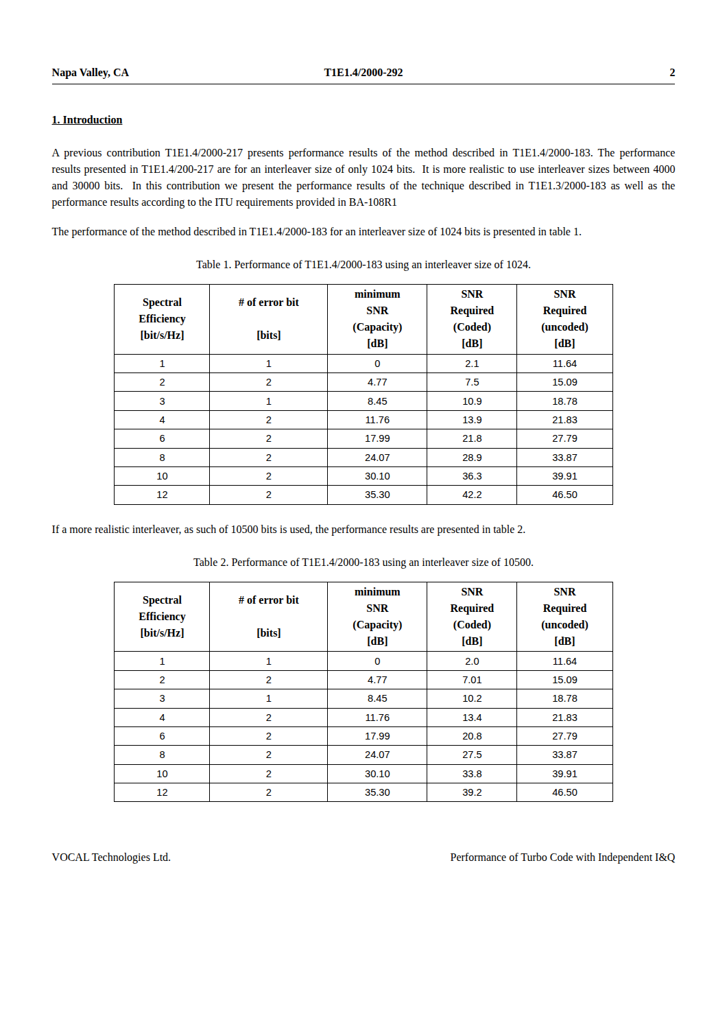Napa Valley, CA
T1E1.4/2000-292
2
1. Introduction
A previous contribution T1E1.4/2000-217 presents performance results of the method described in T1E1.4/2000-183. The performance results presented in T1E1.4/200-217 are for an interleaver size of only 1024 bits. It is more realistic to use interleaver sizes between 4000 and 30000 bits. In this contribution we present the performance results of the technique described in T1E1.3/2000-183 as well as the performance results according to the ITU requirements provided in BA-108R1
The performance of the method described in T1E1.4/2000-183 for an interleaver size of 1024 bits is presented in table 1.
Table 1. Performance of T1E1.4/2000-183 using an interleaver size of 1024.
| Spectral Efficiency [bit/s/Hz] | # of error bit [bits] | minimum SNR (Capacity) [dB] | SNR Required (Coded) [dB] | SNR Required (uncoded) [dB] |
| --- | --- | --- | --- | --- |
| 1 | 1 | 0 | 2.1 | 11.64 |
| 2 | 2 | 4.77 | 7.5 | 15.09 |
| 3 | 1 | 8.45 | 10.9 | 18.78 |
| 4 | 2 | 11.76 | 13.9 | 21.83 |
| 6 | 2 | 17.99 | 21.8 | 27.79 |
| 8 | 2 | 24.07 | 28.9 | 33.87 |
| 10 | 2 | 30.10 | 36.3 | 39.91 |
| 12 | 2 | 35.30 | 42.2 | 46.50 |
If a more realistic interleaver, as such of 10500 bits is used, the performance results are presented in table 2.
Table 2. Performance of T1E1.4/2000-183 using an interleaver size of 10500.
| Spectral Efficiency [bit/s/Hz] | # of error bit [bits] | minimum SNR (Capacity) [dB] | SNR Required (Coded) [dB] | SNR Required (uncoded) [dB] |
| --- | --- | --- | --- | --- |
| 1 | 1 | 0 | 2.0 | 11.64 |
| 2 | 2 | 4.77 | 7.01 | 15.09 |
| 3 | 1 | 8.45 | 10.2 | 18.78 |
| 4 | 2 | 11.76 | 13.4 | 21.83 |
| 6 | 2 | 17.99 | 20.8 | 27.79 |
| 8 | 2 | 24.07 | 27.5 | 33.87 |
| 10 | 2 | 30.10 | 33.8 | 39.91 |
| 12 | 2 | 35.30 | 39.2 | 46.50 |
VOCAL Technologies Ltd.
Performance of Turbo Code with Independent I&Q